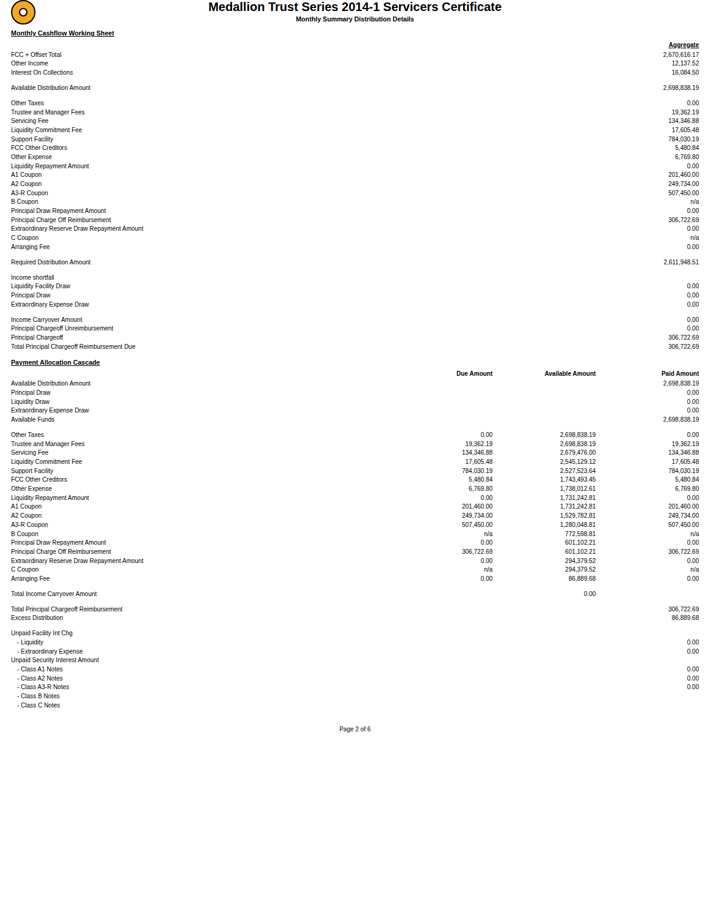Medallion Trust Series 2014-1 Servicers Certificate
Monthly Summary Distribution Details
Monthly Cashflow Working Sheet
| | Aggregate |
| FCC + Offset Total | 2,670,616.17 |
| Other Income | 12,137.52 |
| Interest On Collections | 16,084.50 |
| Available Distribution Amount | 2,698,838.19 |
| Other Taxes | 0.00 |
| Trustee and Manager Fees | 19,362.19 |
| Servicing Fee | 134,346.88 |
| Liquidity Commitment Fee | 17,605.48 |
| Support Facility | 784,030.19 |
| FCC Other Creditors | 5,480.84 |
| Other Expense | 6,769.80 |
| Liquidity Repayment Amount | 0.00 |
| A1 Coupon | 201,460.00 |
| A2 Coupon | 249,734.00 |
| A3-R Coupon | 507,450.00 |
| B Coupon | n/a |
| Principal Draw Repayment Amount | 0.00 |
| Principal Charge Off Reimbursement | 306,722.69 |
| Extraordinary Reserve Draw Repayment Amount | 0.00 |
| C Coupon | n/a |
| Arranging Fee | 0.00 |
| Required Distribution Amount | 2,611,948.51 |
| Income shortfall | |
| Liquidity Facility Draw | 0.00 |
| Principal Draw | 0.00 |
| Extraordinary Expense Draw | 0.00 |
| Income Carryover Amount | 0.00 |
| Principal Chargeoff Unreimbursement | 0.00 |
| Principal Chargeoff | 306,722.69 |
| Total Principal Chargeoff Reimbursement Due | 306,722.69 |
Payment Allocation Cascade
| | Due Amount | Available Amount | Paid Amount |
| Available Distribution Amount | | | 2,698,838.19 |
| Principal Draw | | | 0.00 |
| Liquidity Draw | | | 0.00 |
| Extraordinary Expense Draw | | | 0.00 |
| Available Funds | | | 2,698,838.19 |
| Other Taxes | 0.00 | 2,698,838.19 | 0.00 |
| Trustee and Manager Fees | 19,362.19 | 2,698,838.19 | 19,362.19 |
| Servicing Fee | 134,346.88 | 2,679,476.00 | 134,346.88 |
| Liquidity Commitment Fee | 17,605.48 | 2,545,129.12 | 17,605.48 |
| Support Facility | 784,030.19 | 2,527,523.64 | 784,030.19 |
| FCC Other Creditors | 5,480.84 | 1,743,493.45 | 5,480.84 |
| Other Expense | 6,769.80 | 1,738,012.61 | 6,769.80 |
| Liquidity Repayment Amount | 0.00 | 1,731,242.81 | 0.00 |
| A1 Coupon | 201,460.00 | 1,731,242.81 | 201,460.00 |
| A2 Coupon | 249,734.00 | 1,529,782.81 | 249,734.00 |
| A3-R Coupon | 507,450.00 | 1,280,048.81 | 507,450.00 |
| B Coupon | n/a | 772,598.81 | n/a |
| Principal Draw Repayment Amount | 0.00 | 601,102.21 | 0.00 |
| Principal Charge Off Reimbursement | 306,722.69 | 601,102.21 | 306,722.69 |
| Extraordinary Reserve Draw Repayment Amount | 0.00 | 294,379.52 | 0.00 |
| C Coupon | n/a | 294,379.52 | n/a |
| Arranging Fee | 0.00 | 86,889.68 | 0.00 |
| Total Income Carryover Amount | | 0.00 | |
| Total Principal Chargeoff Reimbursement | | | 306,722.69 |
| Excess Distribution | | | 86,889.68 |
| Unpaid Facility Int Chg | | | |
| - Liquidity | | | 0.00 |
| - Extraordinary Expense | | | 0.00 |
| Unpaid Security Interest Amount | | | |
| - Class A1 Notes | | | 0.00 |
| - Class A2 Notes | | | 0.00 |
| - Class A3-R Notes | | | 0.00 |
| - Class B Notes | | | |
| - Class C Notes | | | |
Page 2 of 6